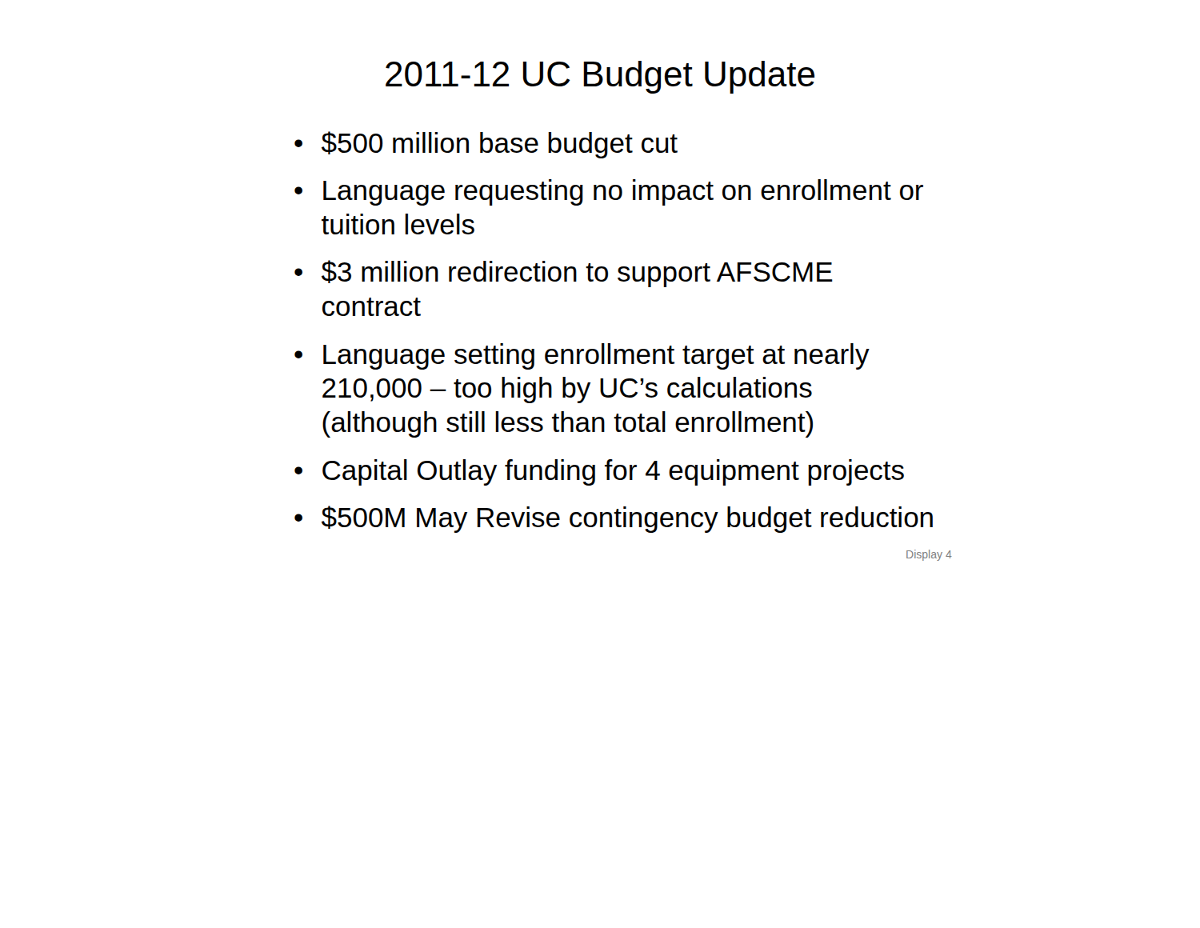2011-12 UC Budget Update
$500 million base budget cut
Language requesting no impact on enrollment or tuition levels
$3 million redirection to support AFSCME contract
Language setting enrollment target at nearly 210,000 – too high by UC’s calculations (although still less than total enrollment)
Capital Outlay funding for 4 equipment projects
$500M May Revise contingency budget reduction
Display 4